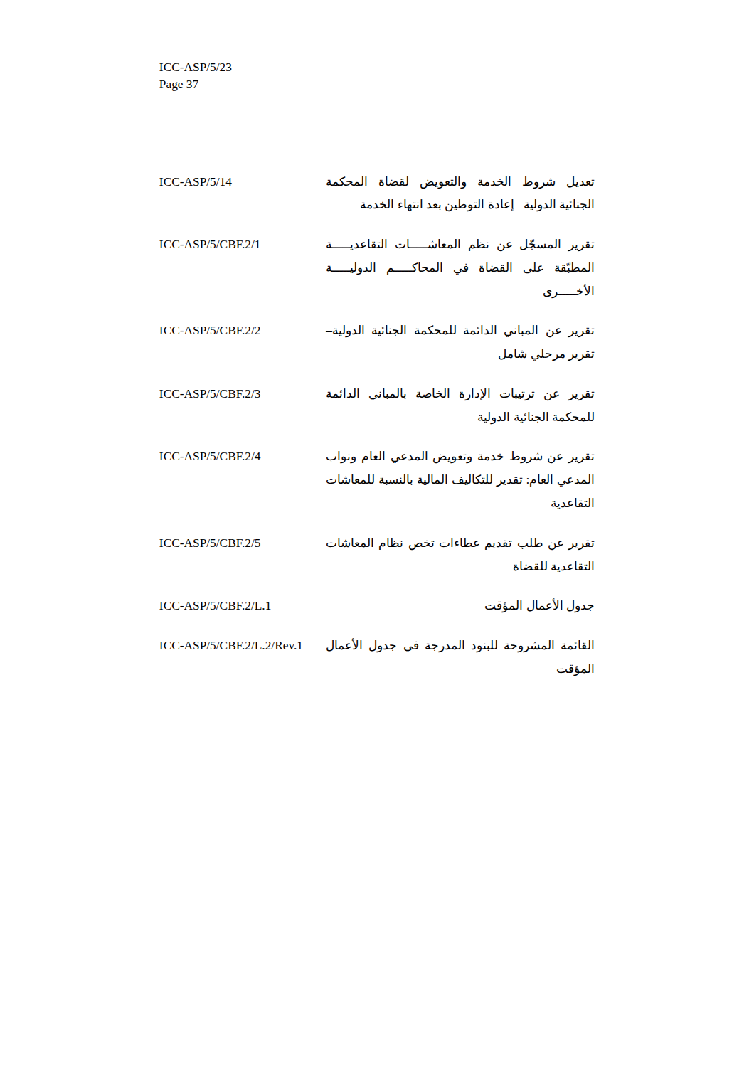ICC-ASP/5/23
Page 37
| تعديل شروط الخدمة والتعويض لقضاة المحكمة الجنائية الدولية– إعادة التوطين بعد انتهاء الخدمة | ICC-ASP/5/14 |
| تقرير المسجّل عن نظم المعاشـــــات التقاعديـــــة المطبّقة على القضاة في المحاكـــــم الدوليـــــة الأخـــــرى | ICC-ASP/5/CBF.2/1 |
| تقرير عن المباني الدائمة للمحكمة الجنائية الدولية– تقرير مرحلي شامل | ICC-ASP/5/CBF.2/2 |
| تقرير عن ترتيبات الإدارة الخاصة بالمباني الدائمة للمحكمة الجنائية الدولية | ICC-ASP/5/CBF.2/3 |
| تقرير عن شروط خدمة وتعويض المدعي العام ونواب المدعي العام: تقدير للتكاليف المالية بالنسبة للمعاشات التقاعدية | ICC-ASP/5/CBF.2/4 |
| تقرير عن طلب تقديم عطاءات تخص نظام المعاشات التقاعدية للقضاة | ICC-ASP/5/CBF.2/5 |
| جدول الأعمال المؤقت | ICC-ASP/5/CBF.2/L.1 |
| القائمة المشروحة للبنود المدرجة في جدول الأعمال المؤقت | ICC-ASP/5/CBF.2/L.2/Rev.1 |